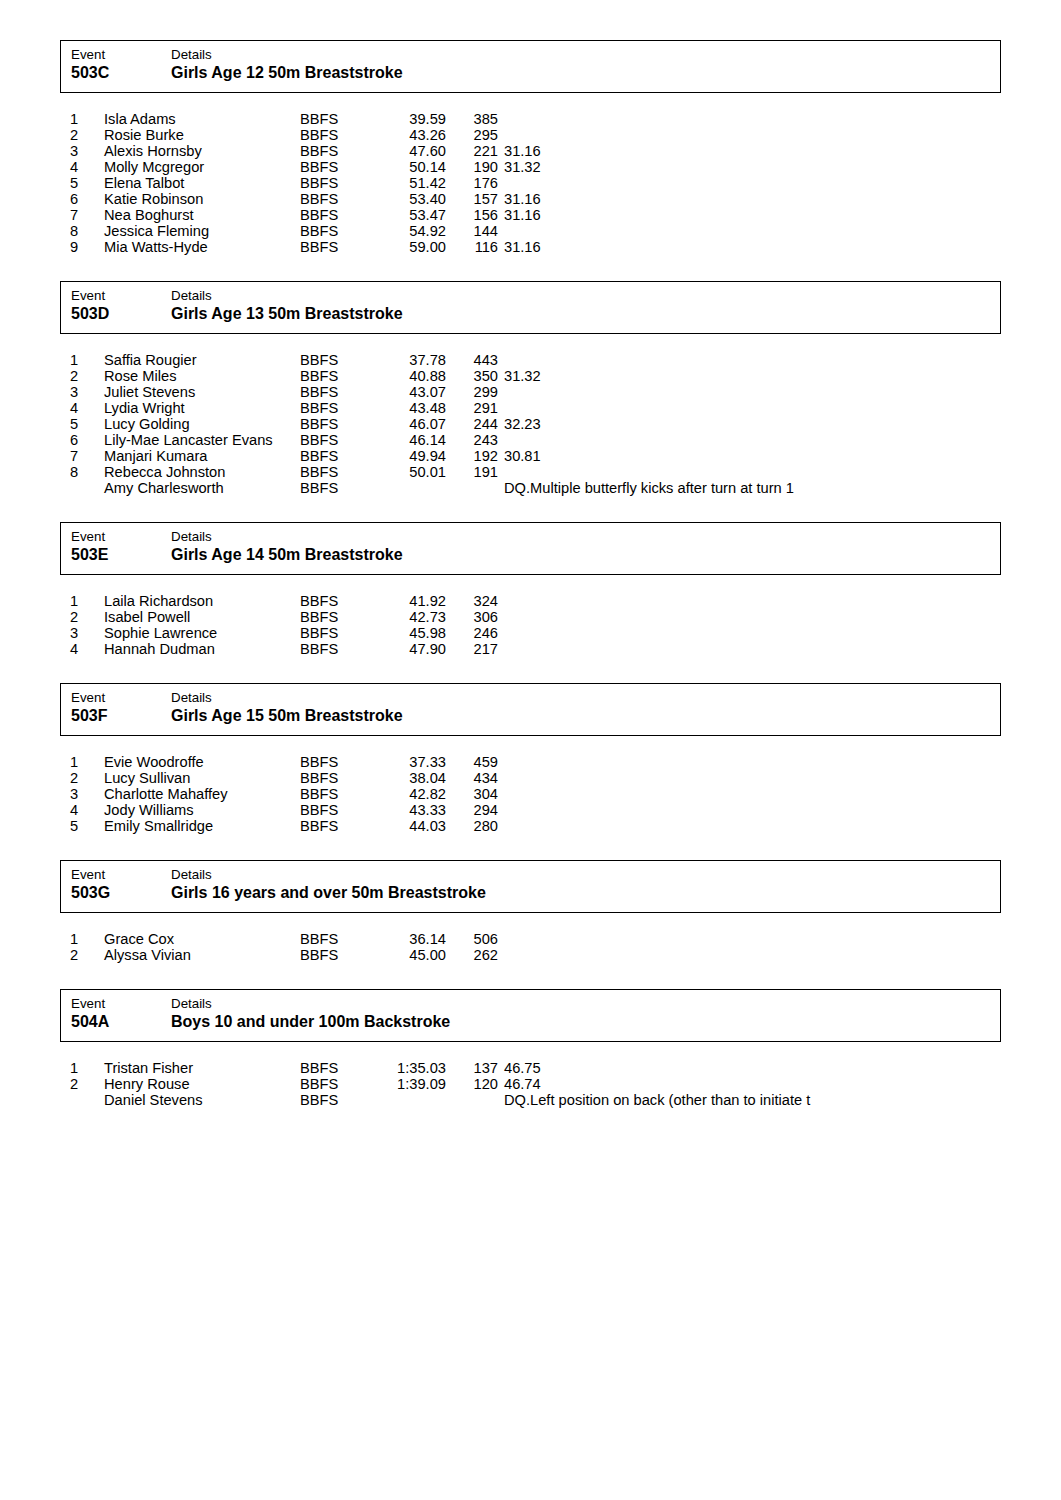Event Details
503C Girls Age 12 50m Breaststroke
| 1 | Isla Adams | BBFS | 39.59 | 385 | |
| 2 | Rosie Burke | BBFS | 43.26 | 295 | |
| 3 | Alexis Hornsby | BBFS | 47.60 | 221 | 31.16 |
| 4 | Molly Mcgregor | BBFS | 50.14 | 190 | 31.32 |
| 5 | Elena Talbot | BBFS | 51.42 | 176 | |
| 6 | Katie Robinson | BBFS | 53.40 | 157 | 31.16 |
| 7 | Nea Boghurst | BBFS | 53.47 | 156 | 31.16 |
| 8 | Jessica Fleming | BBFS | 54.92 | 144 | |
| 9 | Mia Watts-Hyde | BBFS | 59.00 | 116 | 31.16 |
Event Details
503D Girls Age 13 50m Breaststroke
| 1 | Saffia Rougier | BBFS | 37.78 | 443 | |
| 2 | Rose Miles | BBFS | 40.88 | 350 | 31.32 |
| 3 | Juliet Stevens | BBFS | 43.07 | 299 | |
| 4 | Lydia Wright | BBFS | 43.48 | 291 | |
| 5 | Lucy Golding | BBFS | 46.07 | 244 | 32.23 |
| 6 | Lily-Mae Lancaster Evans | BBFS | 46.14 | 243 | |
| 7 | Manjari Kumara | BBFS | 49.94 | 192 | 30.81 |
| 8 | Rebecca Johnston | BBFS | 50.01 | 191 | |
| | Amy Charlesworth | BBFS | | | DQ.Multiple butterfly kicks after turn at turn 1 |
Event Details
503E Girls Age 14 50m Breaststroke
| 1 | Laila Richardson | BBFS | 41.92 | 324 | |
| 2 | Isabel Powell | BBFS | 42.73 | 306 | |
| 3 | Sophie Lawrence | BBFS | 45.98 | 246 | |
| 4 | Hannah Dudman | BBFS | 47.90 | 217 | |
Event Details
503F Girls Age 15 50m Breaststroke
| 1 | Evie Woodroffe | BBFS | 37.33 | 459 | |
| 2 | Lucy Sullivan | BBFS | 38.04 | 434 | |
| 3 | Charlotte Mahaffey | BBFS | 42.82 | 304 | |
| 4 | Jody Williams | BBFS | 43.33 | 294 | |
| 5 | Emily Smallridge | BBFS | 44.03 | 280 | |
Event Details
503G Girls 16 years and over 50m Breaststroke
| 1 | Grace Cox | BBFS | 36.14 | 506 | |
| 2 | Alyssa Vivian | BBFS | 45.00 | 262 | |
Event Details
504A Boys 10 and under 100m Backstroke
| 1 | Tristan Fisher | BBFS | 1:35.03 | 137 | 46.75 |
| 2 | Henry Rouse | BBFS | 1:39.09 | 120 | 46.74 |
| | Daniel Stevens | BBFS | | | DQ.Left position on back (other than to initiate t |